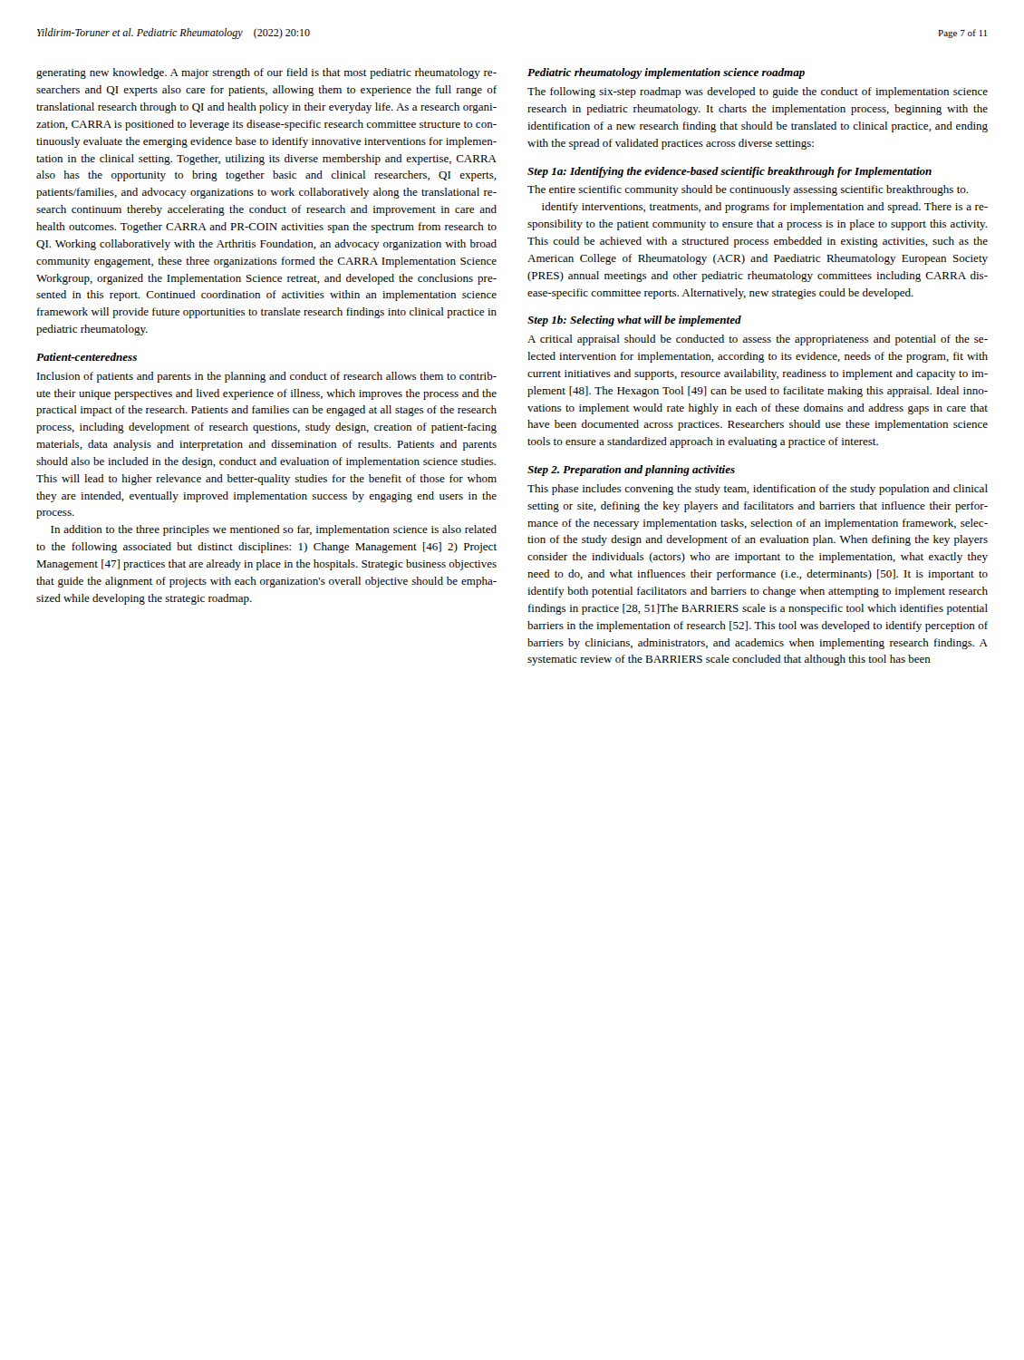Yildirim-Toruner et al. Pediatric Rheumatology (2022) 20:10
Page 7 of 11
generating new knowledge. A major strength of our field is that most pediatric rheumatology researchers and QI experts also care for patients, allowing them to experience the full range of translational research through to QI and health policy in their everyday life. As a research organization, CARRA is positioned to leverage its disease-specific research committee structure to continuously evaluate the emerging evidence base to identify innovative interventions for implementation in the clinical setting. Together, utilizing its diverse membership and expertise, CARRA also has the opportunity to bring together basic and clinical researchers, QI experts, patients/families, and advocacy organizations to work collaboratively along the translational research continuum thereby accelerating the conduct of research and improvement in care and health outcomes. Together CARRA and PR-COIN activities span the spectrum from research to QI. Working collaboratively with the Arthritis Foundation, an advocacy organization with broad community engagement, these three organizations formed the CARRA Implementation Science Workgroup, organized the Implementation Science retreat, and developed the conclusions presented in this report. Continued coordination of activities within an implementation science framework will provide future opportunities to translate research findings into clinical practice in pediatric rheumatology.
Patient-centeredness
Inclusion of patients and parents in the planning and conduct of research allows them to contribute their unique perspectives and lived experience of illness, which improves the process and the practical impact of the research. Patients and families can be engaged at all stages of the research process, including development of research questions, study design, creation of patient-facing materials, data analysis and interpretation and dissemination of results. Patients and parents should also be included in the design, conduct and evaluation of implementation science studies. This will lead to higher relevance and better-quality studies for the benefit of those for whom they are intended, eventually improved implementation success by engaging end users in the process.
In addition to the three principles we mentioned so far, implementation science is also related to the following associated but distinct disciplines: 1) Change Management [46] 2) Project Management [47] practices that are already in place in the hospitals. Strategic business objectives that guide the alignment of projects with each organization's overall objective should be emphasized while developing the strategic roadmap.
Pediatric rheumatology implementation science roadmap
The following six-step roadmap was developed to guide the conduct of implementation science research in pediatric rheumatology. It charts the implementation process, beginning with the identification of a new research finding that should be translated to clinical practice, and ending with the spread of validated practices across diverse settings:
Step 1a: Identifying the evidence-based scientific breakthrough for Implementation
The entire scientific community should be continuously assessing scientific breakthroughs to.
identify interventions, treatments, and programs for implementation and spread. There is a responsibility to the patient community to ensure that a process is in place to support this activity. This could be achieved with a structured process embedded in existing activities, such as the American College of Rheumatology (ACR) and Paediatric Rheumatology European Society (PRES) annual meetings and other pediatric rheumatology committees including CARRA disease-specific committee reports. Alternatively, new strategies could be developed.
Step 1b: Selecting what will be implemented
A critical appraisal should be conducted to assess the appropriateness and potential of the selected intervention for implementation, according to its evidence, needs of the program, fit with current initiatives and supports, resource availability, readiness to implement and capacity to implement [48]. The Hexagon Tool [49] can be used to facilitate making this appraisal. Ideal innovations to implement would rate highly in each of these domains and address gaps in care that have been documented across practices. Researchers should use these implementation science tools to ensure a standardized approach in evaluating a practice of interest.
Step 2. Preparation and planning activities
This phase includes convening the study team, identification of the study population and clinical setting or site, defining the key players and facilitators and barriers that influence their performance of the necessary implementation tasks, selection of an implementation framework, selection of the study design and development of an evaluation plan. When defining the key players consider the individuals (actors) who are important to the implementation, what exactly they need to do, and what influences their performance (i.e., determinants) [50]. It is important to identify both potential facilitators and barriers to change when attempting to implement research findings in practice [28, 51]The BARRIERS scale is a nonspecific tool which identifies potential barriers in the implementation of research [52]. This tool was developed to identify perception of barriers by clinicians, administrators, and academics when implementing research findings. A systematic review of the BARRIERS scale concluded that although this tool has been